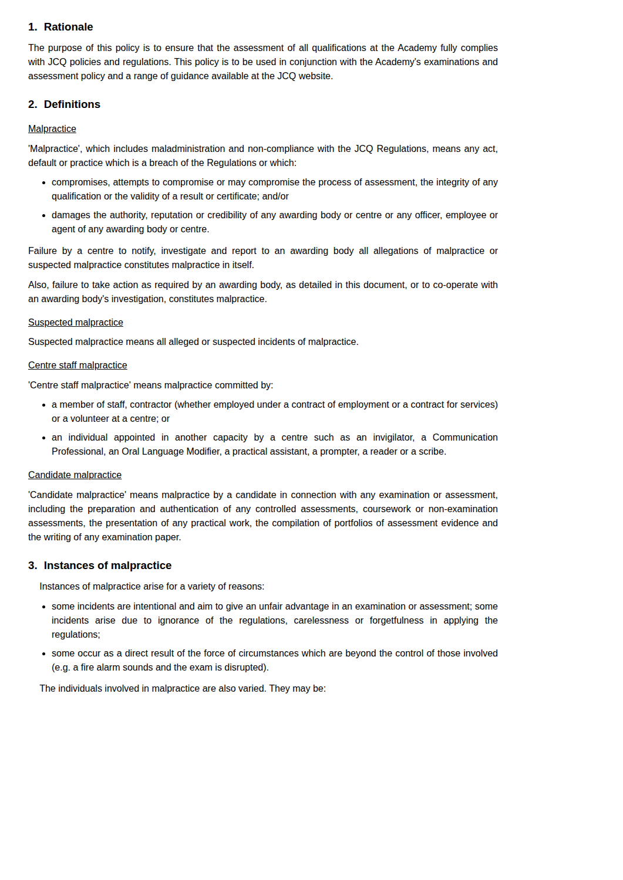1. Rationale
The purpose of this policy is to ensure that the assessment of all qualifications at the Academy fully complies with JCQ policies and regulations. This policy is to be used in conjunction with the Academy's examinations and assessment policy and a range of guidance available at the JCQ website.
2. Definitions
Malpractice
'Malpractice', which includes maladministration and non-compliance with the JCQ Regulations, means any act, default or practice which is a breach of the Regulations or which:
compromises, attempts to compromise or may compromise the process of assessment, the integrity of any qualification or the validity of a result or certificate; and/or
damages the authority, reputation or credibility of any awarding body or centre or any officer, employee or agent of any awarding body or centre.
Failure by a centre to notify, investigate and report to an awarding body all allegations of malpractice or suspected malpractice constitutes malpractice in itself.
Also, failure to take action as required by an awarding body, as detailed in this document, or to co-operate with an awarding body's investigation, constitutes malpractice.
Suspected malpractice
Suspected malpractice means all alleged or suspected incidents of malpractice.
Centre staff malpractice
'Centre staff malpractice' means malpractice committed by:
a member of staff, contractor (whether employed under a contract of employment or a contract for services) or a volunteer at a centre; or
an individual appointed in another capacity by a centre such as an invigilator, a Communication Professional, an Oral Language Modifier, a practical assistant, a prompter, a reader or a scribe.
Candidate malpractice
'Candidate malpractice' means malpractice by a candidate in connection with any examination or assessment, including the preparation and authentication of any controlled assessments, coursework or non-examination assessments, the presentation of any practical work, the compilation of portfolios of assessment evidence and the writing of any examination paper.
3. Instances of malpractice
Instances of malpractice arise for a variety of reasons:
some incidents are intentional and aim to give an unfair advantage in an examination or assessment; some incidents arise due to ignorance of the regulations, carelessness or forgetfulness in applying the regulations;
some occur as a direct result of the force of circumstances which are beyond the control of those involved (e.g. a fire alarm sounds and the exam is disrupted).
The individuals involved in malpractice are also varied. They may be: